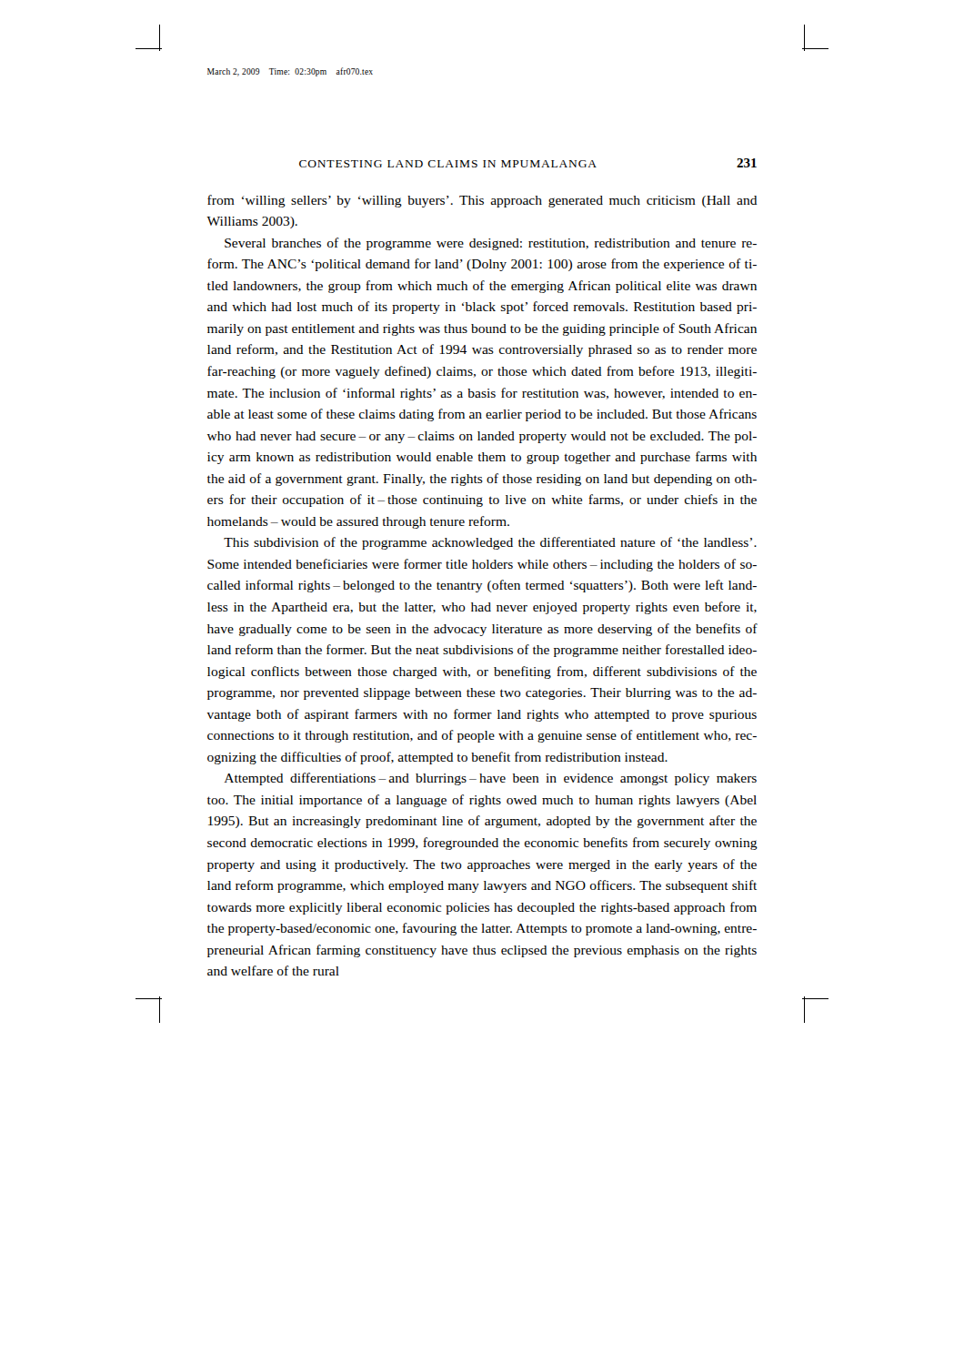March 2, 2009 Time: 02:30pm afr070.tex
CONTESTING LAND CLAIMS IN MPUMALANGA 231
from ‘willing sellers’ by ‘willing buyers’. This approach generated much criticism (Hall and Williams 2003).
Several branches of the programme were designed: restitution, redistribution and tenure reform. The ANC’s ‘political demand for land’ (Dolny 2001: 100) arose from the experience of titled landowners, the group from which much of the emerging African political elite was drawn and which had lost much of its property in ‘black spot’ forced removals. Restitution based primarily on past entitlement and rights was thus bound to be the guiding principle of South African land reform, and the Restitution Act of 1994 was controversially phrased so as to render more far-reaching (or more vaguely defined) claims, or those which dated from before 1913, illegitimate. The inclusion of ‘informal rights’ as a basis for restitution was, however, intended to enable at least some of these claims dating from an earlier period to be included. But those Africans who had never had secure – or any – claims on landed property would not be excluded. The policy arm known as redistribution would enable them to group together and purchase farms with the aid of a government grant. Finally, the rights of those residing on land but depending on others for their occupation of it – those continuing to live on white farms, or under chiefs in the homelands – would be assured through tenure reform.
This subdivision of the programme acknowledged the differentiated nature of ‘the landless’. Some intended beneficiaries were former title holders while others – including the holders of so-called informal rights – belonged to the tenantry (often termed ‘squatters’). Both were left landless in the Apartheid era, but the latter, who had never enjoyed property rights even before it, have gradually come to be seen in the advocacy literature as more deserving of the benefits of land reform than the former. But the neat subdivisions of the programme neither forestalled ideological conflicts between those charged with, or benefiting from, different subdivisions of the programme, nor prevented slippage between these two categories. Their blurring was to the advantage both of aspirant farmers with no former land rights who attempted to prove spurious connections to it through restitution, and of people with a genuine sense of entitlement who, recognizing the difficulties of proof, attempted to benefit from redistribution instead.
Attempted differentiations – and blurrings – have been in evidence amongst policy makers too. The initial importance of a language of rights owed much to human rights lawyers (Abel 1995). But an increasingly predominant line of argument, adopted by the government after the second democratic elections in 1999, foregrounded the economic benefits from securely owning property and using it productively. The two approaches were merged in the early years of the land reform programme, which employed many lawyers and NGO officers. The subsequent shift towards more explicitly liberal economic policies has decoupled the rights-based approach from the property-based/economic one, favouring the latter. Attempts to promote a land-owning, entrepreneurial African farming constituency have thus eclipsed the previous emphasis on the rights and welfare of the rural